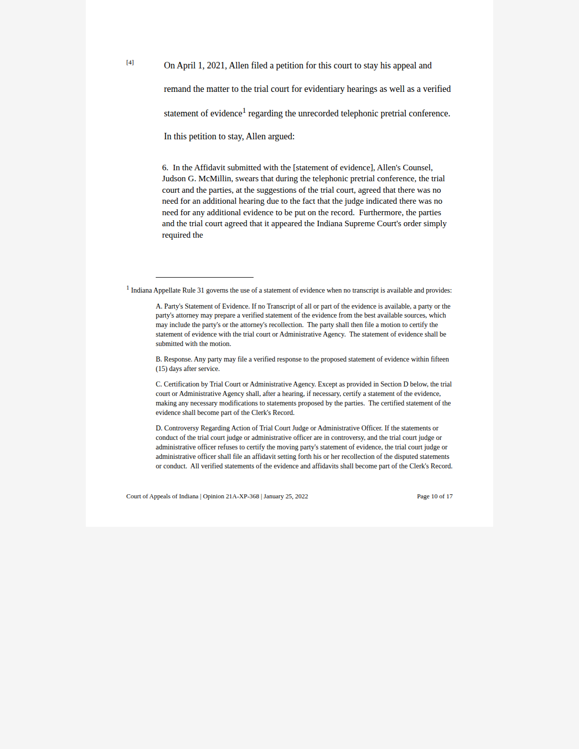[4]
On April 1, 2021, Allen filed a petition for this court to stay his appeal and remand the matter to the trial court for evidentiary hearings as well as a verified statement of evidence1 regarding the unrecorded telephonic pretrial conference. In this petition to stay, Allen argued:
6. In the Affidavit submitted with the [statement of evidence], Allen's Counsel, Judson G. McMillin, swears that during the telephonic pretrial conference, the trial court and the parties, at the suggestions of the trial court, agreed that there was no need for an additional hearing due to the fact that the judge indicated there was no need for any additional evidence to be put on the record. Furthermore, the parties and the trial court agreed that it appeared the Indiana Supreme Court's order simply required the
1 Indiana Appellate Rule 31 governs the use of a statement of evidence when no transcript is available and provides:
A. Party's Statement of Evidence. If no Transcript of all or part of the evidence is available, a party or the party's attorney may prepare a verified statement of the evidence from the best available sources, which may include the party's or the attorney's recollection. The party shall then file a motion to certify the statement of evidence with the trial court or Administrative Agency. The statement of evidence shall be submitted with the motion.
B. Response. Any party may file a verified response to the proposed statement of evidence within fifteen (15) days after service.
C. Certification by Trial Court or Administrative Agency. Except as provided in Section D below, the trial court or Administrative Agency shall, after a hearing, if necessary, certify a statement of the evidence, making any necessary modifications to statements proposed by the parties. The certified statement of the evidence shall become part of the Clerk's Record.
D. Controversy Regarding Action of Trial Court Judge or Administrative Officer. If the statements or conduct of the trial court judge or administrative officer are in controversy, and the trial court judge or administrative officer refuses to certify the moving party's statement of evidence, the trial court judge or administrative officer shall file an affidavit setting forth his or her recollection of the disputed statements or conduct. All verified statements of the evidence and affidavits shall become part of the Clerk's Record.
Court of Appeals of Indiana | Opinion 21A-XP-368 | January 25, 2022 Page 10 of 17